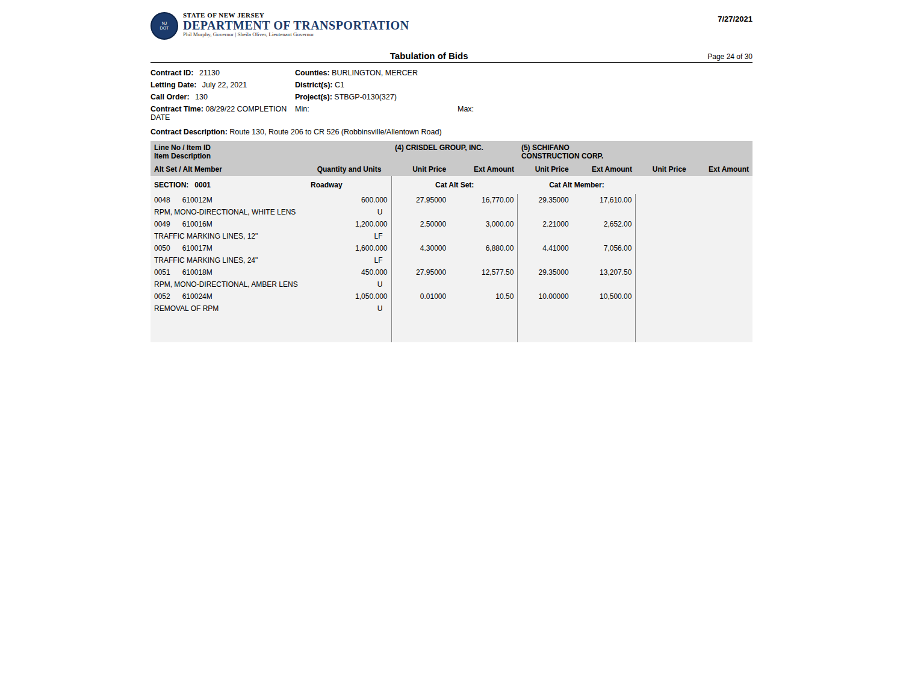NJ
DOT
STATE OF NEW JERSEY
DEPARTMENT OF TRANSPORTATION
Phil Murphy, Governor | Sheila Oliver, Lieutenant Governor
7/27/2021
Tabulation of Bids
Page 24 of 30
Contract ID: 21130
Counties: BURLINGTON, MERCER
Letting Date: July 22, 2021
District(s): C1
Call Order: 130
Project(s): STBGP-0130(327)
Contract Time: 08/29/22 COMPLETION DATE
Min:
Max:
Contract Description: Route 130, Route 206 to CR 526 (Robbinsville/Allentown Road)
| Line No / Item ID Item Description | | (4) CRISDEL GROUP, INC. | (5) SCHIFANO CONSTRUCTION CORP. | |
| --- | --- | --- | --- | --- |
| Alt Set / Alt Member | Quantity and Units | Unit Price | Ext Amount | Unit Price | Ext Amount | Unit Price | Ext Amount |
| SECTION: 0001 | Roadway | Cat Alt Set: | Cat Alt Member: | |
| 0048 610012M | 600.000 | 27.95000 | 16,770.00 | 29.35000 | 17,610.00 | | |
| RPM, MONO-DIRECTIONAL, WHITE LENS | U | | | | | | |
| 0049 610016M | 1,200.000 | 2.50000 | 3,000.00 | 2.21000 | 2,652.00 | | |
| TRAFFIC MARKING LINES, 12" | LF | | | | | | |
| 0050 610017M | 1,600.000 | 4.30000 | 6,880.00 | 4.41000 | 7,056.00 | | |
| TRAFFIC MARKING LINES, 24" | LF | | | | | | |
| 0051 610018M | 450.000 | 27.95000 | 12,577.50 | 29.35000 | 13,207.50 | | |
| RPM, MONO-DIRECTIONAL, AMBER LENS | U | | | | | | |
| 0052 610024M | 1,050.000 | 0.01000 | 10.50 | 10.00000 | 10,500.00 | | |
| REMOVAL OF RPM | U | | | | | | |